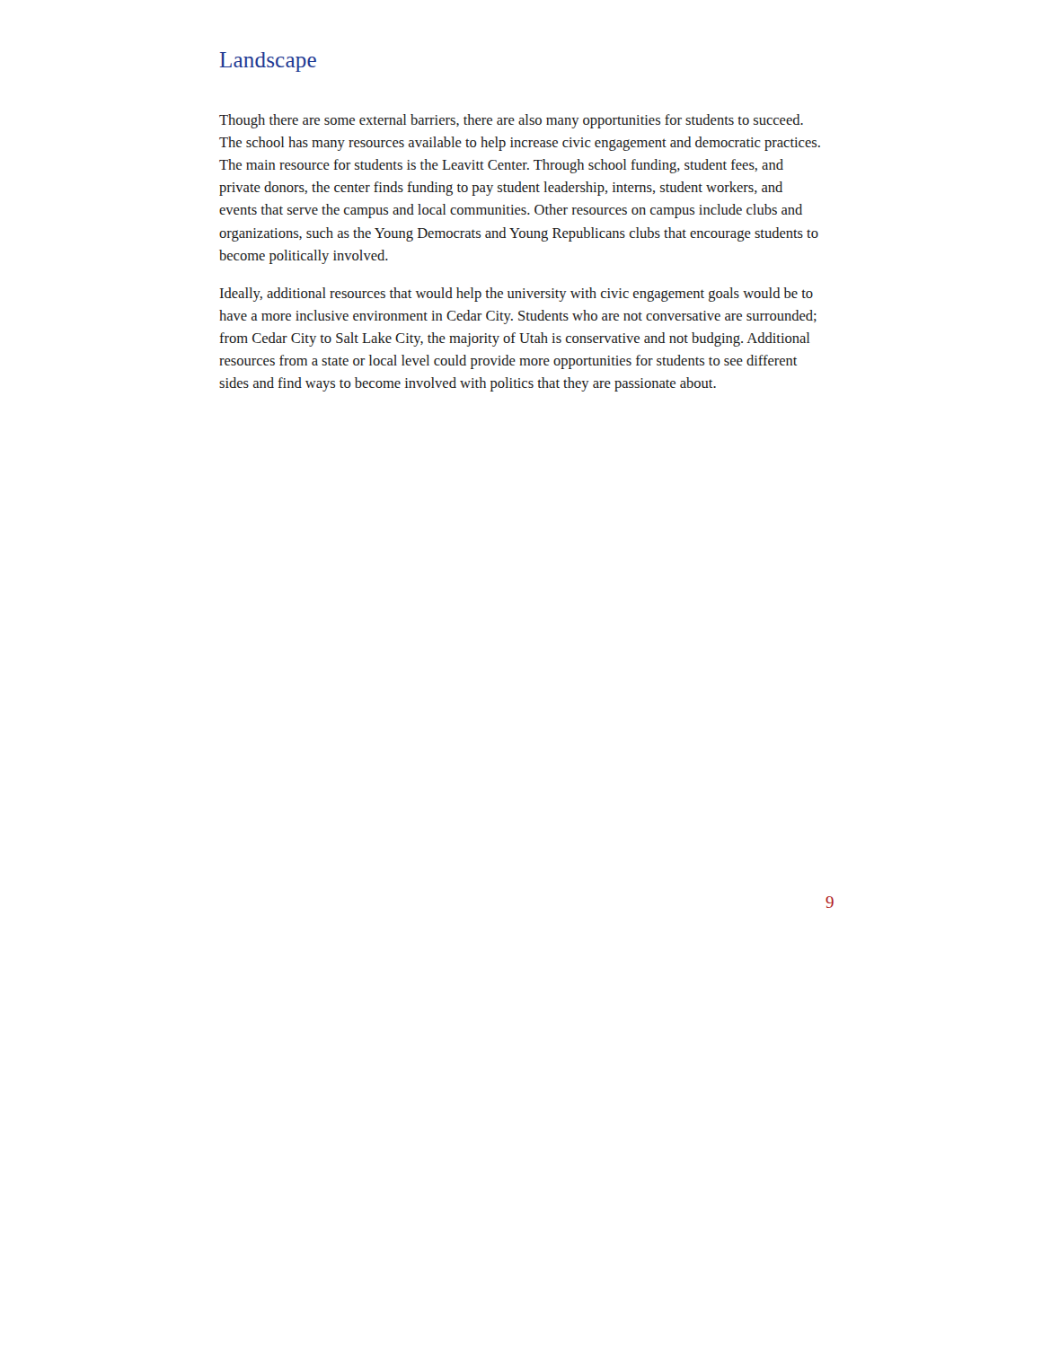Landscape
Though there are some external barriers, there are also many opportunities for students to succeed. The school has many resources available to help increase civic engagement and democratic practices. The main resource for students is the Leavitt Center. Through school funding, student fees, and private donors, the center finds funding to pay student leadership, interns, student workers, and events that serve the campus and local communities. Other resources on campus include clubs and organizations, such as the Young Democrats and Young Republicans clubs that encourage students to become politically involved.
Ideally, additional resources that would help the university with civic engagement goals would be to have a more inclusive environment in Cedar City. Students who are not conversative are surrounded; from Cedar City to Salt Lake City, the majority of Utah is conservative and not budging. Additional resources from a state or local level could provide more opportunities for students to see different sides and find ways to become involved with politics that they are passionate about.
9